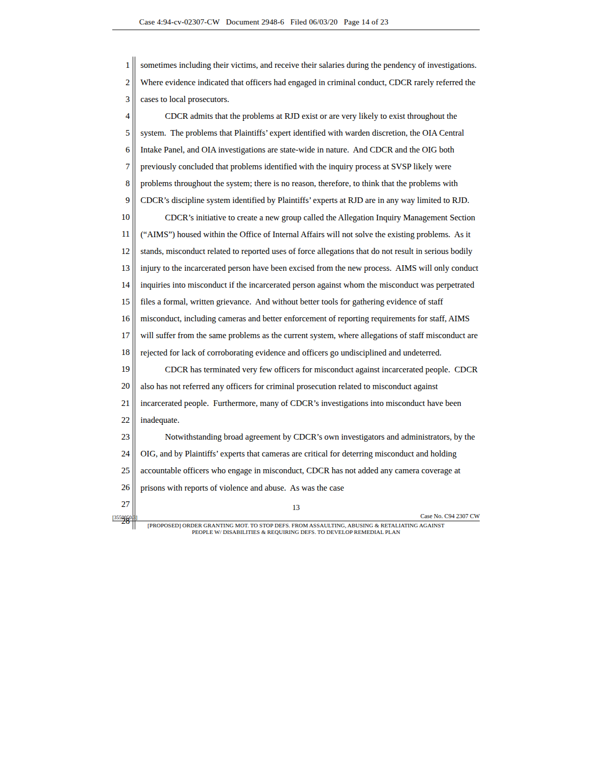Case 4:94-cv-02307-CW Document 2948-6 Filed 06/03/20 Page 14 of 23
1
2
3
4
5
6
7
8
9
10
11
12
13
14
15
16
17
18
19
20
21
22
23
24
25
26
27
28
sometimes including their victims, and receive their salaries during the pendency of investigations. Where evidence indicated that officers had engaged in criminal conduct, CDCR rarely referred the cases to local prosecutors.
CDCR admits that the problems at RJD exist or are very likely to exist throughout the system. The problems that Plaintiffs’ expert identified with warden discretion, the OIA Central Intake Panel, and OIA investigations are state-wide in nature. And CDCR and the OIG both previously concluded that problems identified with the inquiry process at SVSP likely were problems throughout the system; there is no reason, therefore, to think that the problems with CDCR’s discipline system identified by Plaintiffs’ experts at RJD are in any way limited to RJD.
CDCR’s initiative to create a new group called the Allegation Inquiry Management Section (“AIMS”) housed within the Office of Internal Affairs will not solve the existing problems. As it stands, misconduct related to reported uses of force allegations that do not result in serious bodily injury to the incarcerated person have been excised from the new process. AIMS will only conduct inquiries into misconduct if the incarcerated person against whom the misconduct was perpetrated files a formal, written grievance. And without better tools for gathering evidence of staff misconduct, including cameras and better enforcement of reporting requirements for staff, AIMS will suffer from the same problems as the current system, where allegations of staff misconduct are rejected for lack of corroborating evidence and officers go undisciplined and undeterred.
CDCR has terminated very few officers for misconduct against incarcerated people. CDCR also has not referred any officers for criminal prosecution related to misconduct against incarcerated people. Furthermore, many of CDCR’s investigations into misconduct have been inadequate.
Notwithstanding broad agreement by CDCR’s own investigators and administrators, by the OIG, and by Plaintiffs’ experts that cameras are critical for deterring misconduct and holding accountable officers who engage in misconduct, CDCR has not added any camera coverage at prisons with reports of violence and abuse. As was the case
13
[3550050.3]
Case No. C94 2307 CW
[PROPOSED] ORDER GRANTING MOT. TO STOP DEFS. FROM ASSAULTING, ABUSING & RETALIATING AGAINST
PEOPLE W/ DISABILITIES & REQUIRING DEFS. TO DEVELOP REMEDIAL PLAN